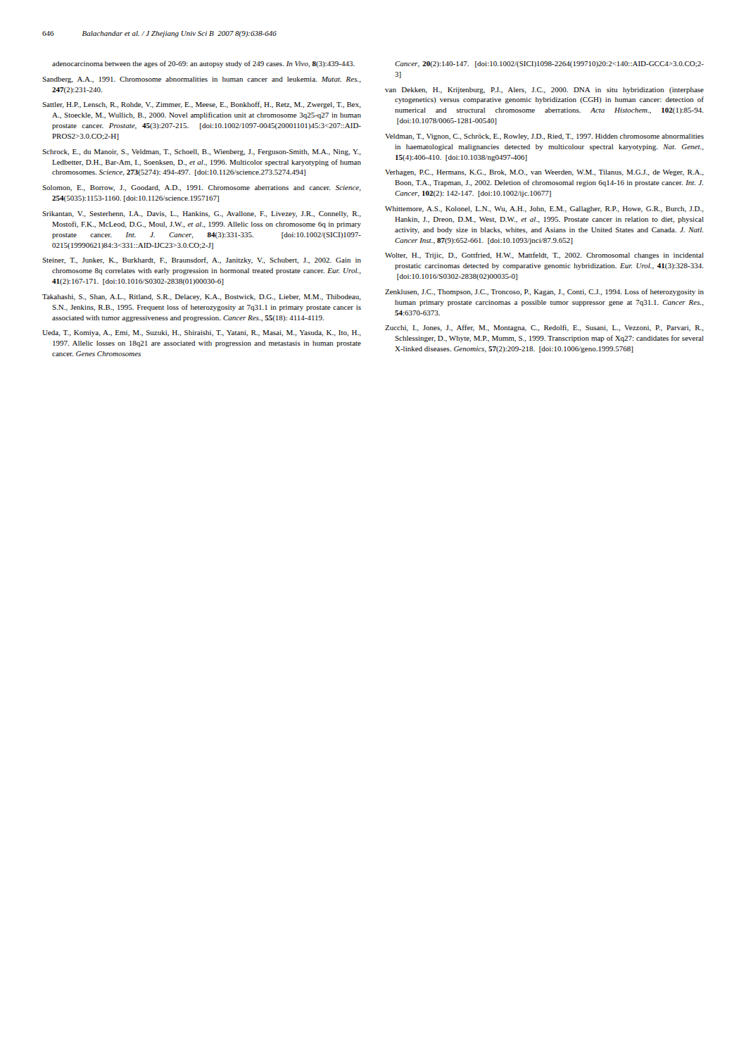646 Balachandar et al. / J Zhejiang Univ Sci B 2007 8(9):638-646
adenocarcinoma between the ages of 20-69: an autopsy study of 249 cases. In Vivo, 8(3):439-443.
Sandberg, A.A., 1991. Chromosome abnormalities in human cancer and leukemia. Mutat. Res., 247(2):231-240.
Sattler, H.P., Lensch, R., Rohde, V., Zimmer, E., Meese, E., Bonkhoff, H., Retz, M., Zwergel, T., Bex, A., Stoeckle, M., Wullich, B., 2000. Novel amplification unit at chromosome 3q25-q27 in human prostate cancer. Prostate, 45(3):207-215. [doi:10.1002/1097-0045(20001101)45:3<207::AID-PROS2>3.0.CO;2-H]
Schrock, E., du Manoir, S., Veldman, T., Schoell, B., Wienberg, J., Ferguson-Smith, M.A., Ning, Y., Ledbetter, D.H., Bar-Am, I., Soenksen, D., et al., 1996. Multicolor spectral karyotyping of human chromosomes. Science, 273(5274): 494-497. [doi:10.1126/science.273.5274.494]
Solomon, E., Borrow, J., Goodard, A.D., 1991. Chromosome aberrations and cancer. Science, 254(5035):1153-1160. [doi:10.1126/science.1957167]
Srikantan, V., Sesterhenn, I.A., Davis, L., Hankins, G., Avallone, F., Livezey, J.R., Connelly, R., Mostofi, F.K., McLeod, D.G., Moul, J.W., et al., 1999. Allelic loss on chromosome 6q in primary prostate cancer. Int. J. Cancer, 84(3):331-335. [doi:10.1002/(SICI)1097-0215(19990621)84:3<331::AID-IJC23>3.0.CO;2-J]
Steiner, T., Junker, K., Burkhardt, F., Braunsdorf, A., Janitzky, V., Schubert, J., 2002. Gain in chromosome 8q correlates with early progression in hormonal treated prostate cancer. Eur. Urol., 41(2):167-171. [doi:10.1016/S0302-2838(01)00030-6]
Takahashi, S., Shan, A.L., Ritland, S.R., Delacey, K.A., Bostwick, D.G., Lieber, M.M., Thibodeau, S.N., Jenkins, R.B., 1995. Frequent loss of heterozygosity at 7q31.1 in primary prostate cancer is associated with tumor aggressiveness and progression. Cancer Res., 55(18): 4114-4119.
Ueda, T., Komiya, A., Emi, M., Suzuki, H., Shiraishi, T., Yatani, R., Masai, M., Yasuda, K., Ito, H., 1997. Allelic losses on 18q21 are associated with progression and metastasis in human prostate cancer. Genes Chromosomes
Cancer, 20(2):140-147. [doi:10.1002/(SICI)1098-2264(199710)20:2<140::AID-GCC4>3.0.CO;2-3]
van Dekken, H., Krijtenburg, P.J., Alers, J.C., 2000. DNA in situ hybridization (interphase cytogenetics) versus comparative genomic hybridization (CGH) in human cancer: detection of numerical and structural chromosome aberrations. Acta Histochem., 102(1):85-94. [doi:10.1078/0065-1281-00540]
Veldman, T., Vignon, C., Schröck, E., Rowley, J.D., Ried, T., 1997. Hidden chromosome abnormalities in haematological malignancies detected by multicolour spectral karyotyping. Nat. Genet., 15(4):406-410. [doi:10.1038/ng0497-406]
Verhagen, P.C., Hermans, K.G., Brok, M.O., van Weerden, W.M., Tilanus, M.G.J., de Weger, R.A., Boon, T.A., Trapman, J., 2002. Deletion of chromosomal region 6q14-16 in prostate cancer. Int. J. Cancer, 102(2): 142-147. [doi:10.1002/ijc.10677]
Whittemore, A.S., Kolonel, L.N., Wu, A.H., John, E.M., Gallagher, R.P., Howe, G.R., Burch, J.D., Hankin, J., Dreon, D.M., West, D.W., et al., 1995. Prostate cancer in relation to diet, physical activity, and body size in blacks, whites, and Asians in the United States and Canada. J. Natl. Cancer Inst., 87(9):652-661. [doi:10.1093/jnci/87.9.652]
Wolter, H., Trijic, D., Gottfried, H.W., Mattfeldt, T., 2002. Chromosomal changes in incidental prostatic carcinomas detected by comparative genomic hybridization. Eur. Urol., 41(3):328-334. [doi:10.1016/S0302-2838(02)00035-0]
Zenklusen, J.C., Thompson, J.C., Troncoso, P., Kagan, J., Conti, C.J., 1994. Loss of heterozygosity in human primary prostate carcinomas a possible tumor suppressor gene at 7q31.1. Cancer Res., 54:6370-6373.
Zucchi, I., Jones, J., Affer, M., Montagna, C., Redolfi, E., Susani, L., Vezzoni, P., Parvari, R., Schlessinger, D., Whyte, M.P., Mumm, S., 1999. Transcription map of Xq27: candidates for several X-linked diseases. Genomics, 57(2):209-218. [doi:10.1006/geno.1999.5768]